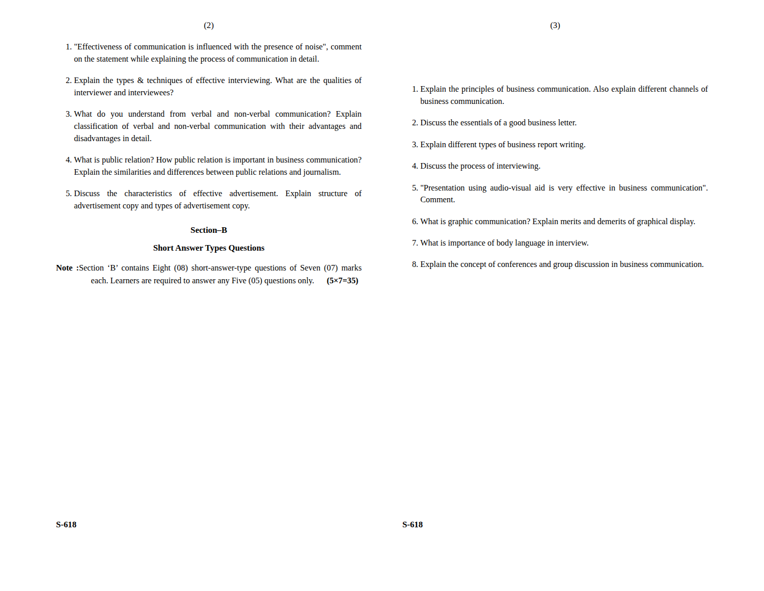(2)
"Effectiveness of communication is influenced with the presence of noise", comment on the statement while explaining the process of communication in detail.
Explain the types & techniques of effective interviewing. What are the qualities of interviewer and interviewees?
What do you understand from verbal and non-verbal communication? Explain classification of verbal and non-verbal communication with their advantages and disadvantages in detail.
What is public relation? How public relation is important in business communication? Explain the similarities and differences between public relations and journalism.
Discuss the characteristics of effective advertisement. Explain structure of advertisement copy and types of advertisement copy.
Section–B
Short Answer Types Questions
Note : Section ‘B’ contains Eight (08) short-answer-type questions of Seven (07) marks each. Learners are required to answer any Five (05) questions only. (5×7=35)
S-618
(3)
Explain the principles of business communication. Also explain different channels of business communication.
Discuss the essentials of a good business letter.
Explain different types of business report writing.
Discuss the process of interviewing.
"Presentation using audio-visual aid is very effective in business communication". Comment.
What is graphic communication? Explain merits and demerits of graphical display.
What is importance of body language in interview.
Explain the concept of conferences and group discussion in business communication.
S-618